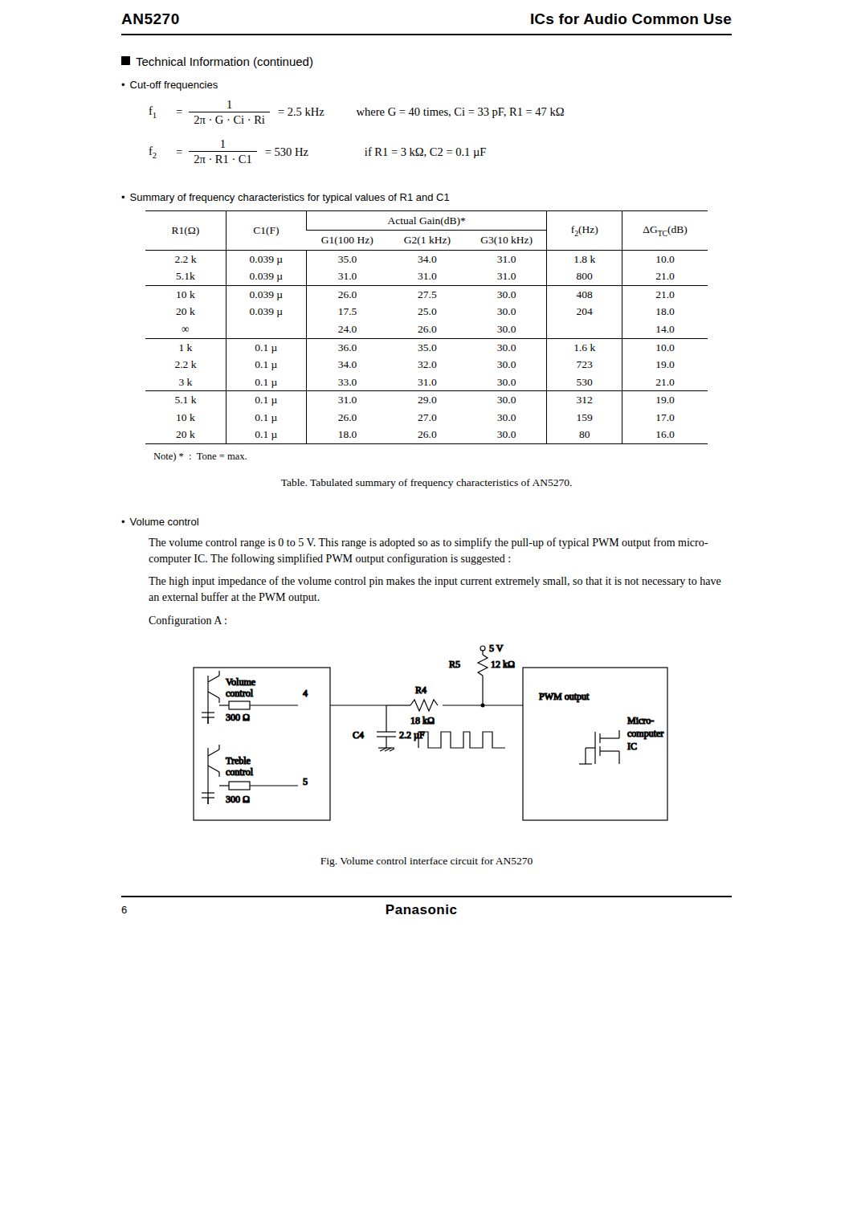AN5270
ICs for Audio Common Use
Technical Information (continued)
Cut-off frequencies
f1 = 1 2π · G · Ci · Ri = 2.5 kHz where G = 40 times, Ci = 33 pF, R1 = 47 kΩ
f2 = 1 2π · R1 · C1 = 530 Hz if R1 = 3 kΩ, C2 = 0.1 µF
Summary of frequency characteristics for typical values of R1 and C1
| R1(Ω) | C1(F) | Actual Gain(dB)* | f 2 (Hz) | ΔG TC (dB) |
| --- | --- | --- | --- | --- |
| G1(100 Hz) | G2(1 kHz) | G3(10 kHz) |
| 2.2 k | 0.039 µ | 35.0 | 34.0 | 31.0 | 1.8 k | 10.0 |
| 5.1k | 0.039 µ | 31.0 | 31.0 | 31.0 | 800 | 21.0 |
| 10 k | 0.039 µ | 26.0 | 27.5 | 30.0 | 408 | 21.0 |
| 20 k | 0.039 µ | 17.5 | 25.0 | 30.0 | 204 | 18.0 |
| ∞ | | 24.0 | 26.0 | 30.0 | | 14.0 |
| 1 k | 0.1 µ | 36.0 | 35.0 | 30.0 | 1.6 k | 10.0 |
| 2.2 k | 0.1 µ | 34.0 | 32.0 | 30.0 | 723 | 19.0 |
| 3 k | 0.1 µ | 33.0 | 31.0 | 30.0 | 530 | 21.0 |
| 5.1 k | 0.1 µ | 31.0 | 29.0 | 30.0 | 312 | 19.0 |
| 10 k | 0.1 µ | 26.0 | 27.0 | 30.0 | 159 | 17.0 |
| 20 k | 0.1 µ | 18.0 | 26.0 | 30.0 | 80 | 16.0 |
Note) * : Tone = max.
Table. Tabulated summary of frequency characteristics of AN5270.
Volume control
The volume control range is 0 to 5 V. This range is adopted so as to simplify the pull-up of typical PWM output from micro-computer IC. The following simplified PWM output configuration is suggested :
The high input impedance of the volume control pin makes the input current extremely small, so that it is not necessary to have an external buffer at the PWM output.
Configuration A :
Volume control 4 Treble control 5 300 Ω 300 Ω C4 2.2 µF R4 18 kΩ 5 V R5 12 kΩ PWM output Micro- computer IC
Fig. Volume control interface circuit for AN5270
6
Panasonic